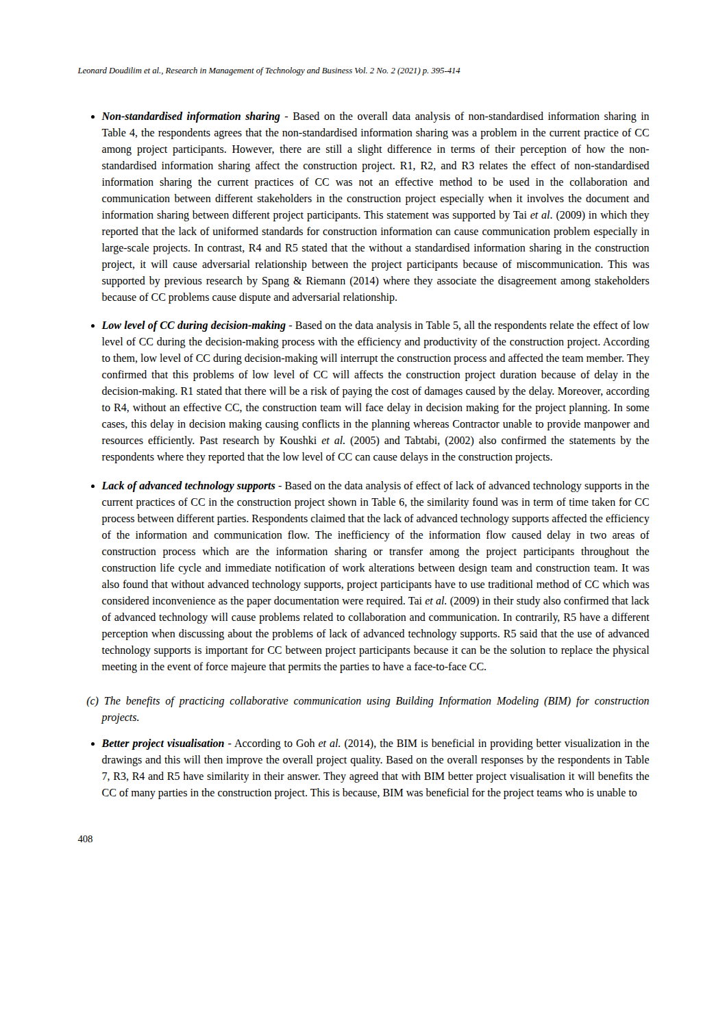Leonard Doudilim et al., Research in Management of Technology and Business Vol. 2 No. 2 (2021) p. 395-414
Non-standardised information sharing - Based on the overall data analysis of non-standardised information sharing in Table 4, the respondents agrees that the non-standardised information sharing was a problem in the current practice of CC among project participants. However, there are still a slight difference in terms of their perception of how the non-standardised information sharing affect the construction project. R1, R2, and R3 relates the effect of non-standardised information sharing the current practices of CC was not an effective method to be used in the collaboration and communication between different stakeholders in the construction project especially when it involves the document and information sharing between different project participants. This statement was supported by Tai et al. (2009) in which they reported that the lack of uniformed standards for construction information can cause communication problem especially in large-scale projects. In contrast, R4 and R5 stated that the without a standardised information sharing in the construction project, it will cause adversarial relationship between the project participants because of miscommunication. This was supported by previous research by Spang & Riemann (2014) where they associate the disagreement among stakeholders because of CC problems cause dispute and adversarial relationship.
Low level of CC during decision-making - Based on the data analysis in Table 5, all the respondents relate the effect of low level of CC during the decision-making process with the efficiency and productivity of the construction project. According to them, low level of CC during decision-making will interrupt the construction process and affected the team member. They confirmed that this problems of low level of CC will affects the construction project duration because of delay in the decision-making. R1 stated that there will be a risk of paying the cost of damages caused by the delay. Moreover, according to R4, without an effective CC, the construction team will face delay in decision making for the project planning. In some cases, this delay in decision making causing conflicts in the planning whereas Contractor unable to provide manpower and resources efficiently. Past research by Koushki et al. (2005) and Tabtabi, (2002) also confirmed the statements by the respondents where they reported that the low level of CC can cause delays in the construction projects.
Lack of advanced technology supports - Based on the data analysis of effect of lack of advanced technology supports in the current practices of CC in the construction project shown in Table 6, the similarity found was in term of time taken for CC process between different parties. Respondents claimed that the lack of advanced technology supports affected the efficiency of the information and communication flow. The inefficiency of the information flow caused delay in two areas of construction process which are the information sharing or transfer among the project participants throughout the construction life cycle and immediate notification of work alterations between design team and construction team. It was also found that without advanced technology supports, project participants have to use traditional method of CC which was considered inconvenience as the paper documentation were required. Tai et al. (2009) in their study also confirmed that lack of advanced technology will cause problems related to collaboration and communication. In contrarily, R5 have a different perception when discussing about the problems of lack of advanced technology supports. R5 said that the use of advanced technology supports is important for CC between project participants because it can be the solution to replace the physical meeting in the event of force majeure that permits the parties to have a face-to-face CC.
(c) The benefits of practicing collaborative communication using Building Information Modeling (BIM) for construction projects.
Better project visualisation - According to Goh et al. (2014), the BIM is beneficial in providing better visualization in the drawings and this will then improve the overall project quality. Based on the overall responses by the respondents in Table 7, R3, R4 and R5 have similarity in their answer. They agreed that with BIM better project visualisation it will benefits the CC of many parties in the construction project. This is because, BIM was beneficial for the project teams who is unable to
408